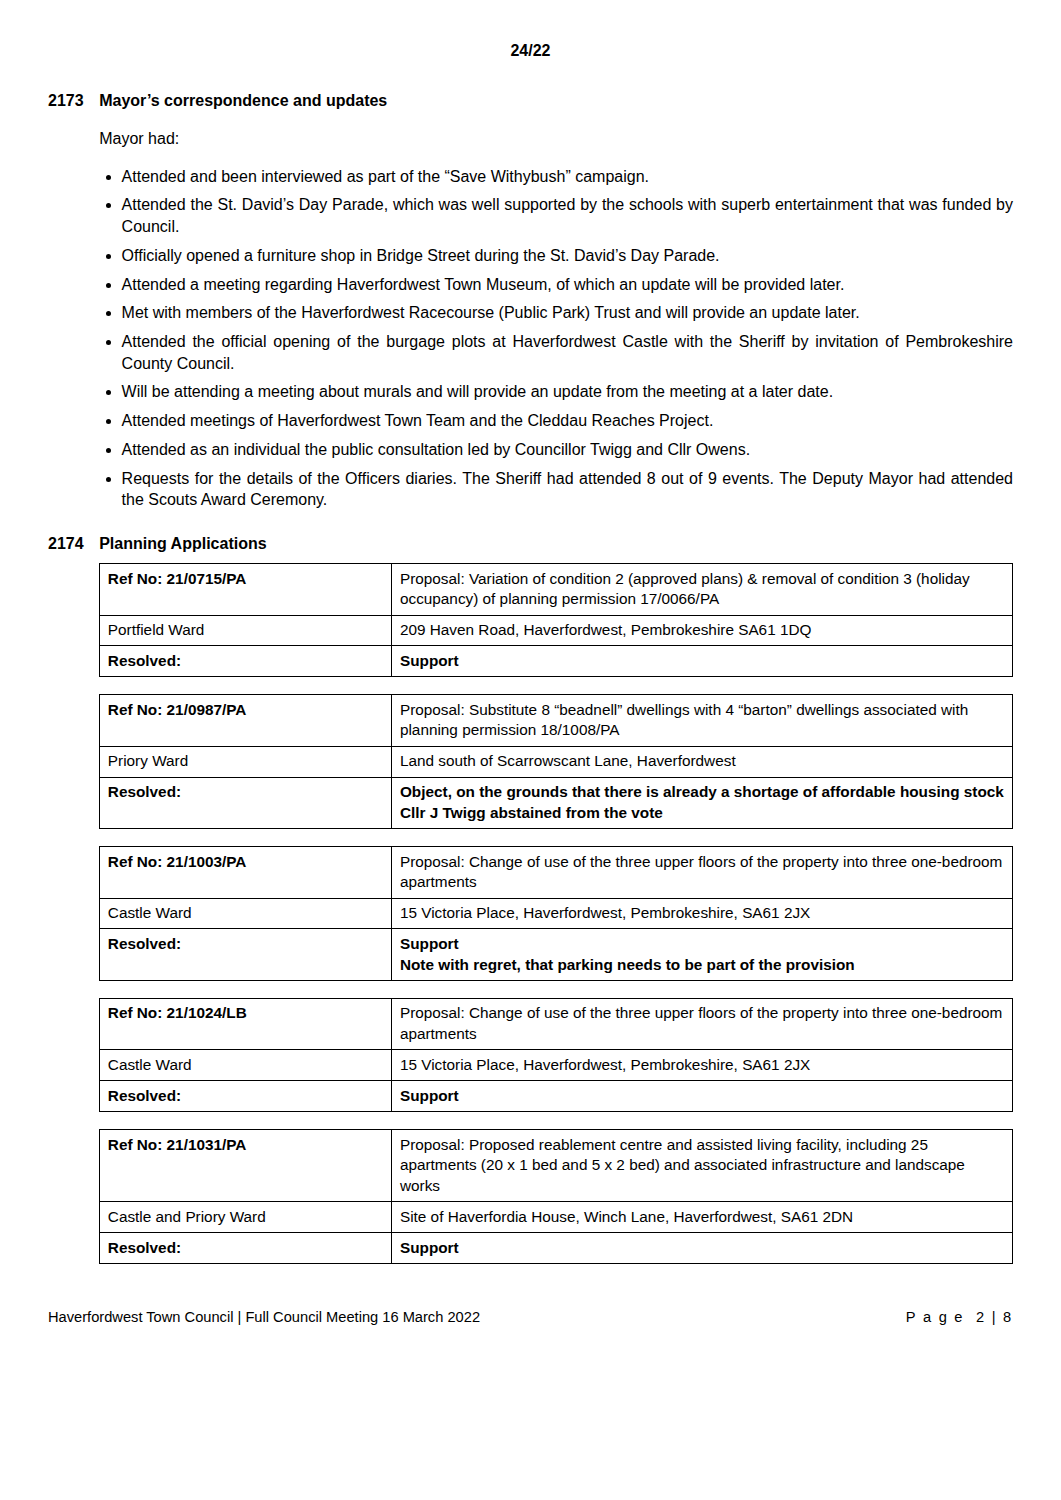24/22
2173 Mayor’s correspondence and updates
Mayor had:
Attended and been interviewed as part of the “Save Withybush” campaign.
Attended the St. David’s Day Parade, which was well supported by the schools with superb entertainment that was funded by Council.
Officially opened a furniture shop in Bridge Street during the St. David’s Day Parade.
Attended a meeting regarding Haverfordwest Town Museum, of which an update will be provided later.
Met with members of the Haverfordwest Racecourse (Public Park) Trust and will provide an update later.
Attended the official opening of the burgage plots at Haverfordwest Castle with the Sheriff by invitation of Pembrokeshire County Council.
Will be attending a meeting about murals and will provide an update from the meeting at a later date.
Attended meetings of Haverfordwest Town Team and the Cleddau Reaches Project.
Attended as an individual the public consultation led by Councillor Twigg and Cllr Owens.
Requests for the details of the Officers diaries. The Sheriff had attended 8 out of 9 events. The Deputy Mayor had attended the Scouts Award Ceremony.
2174 Planning Applications
| Ref No: 21/0715/PA | Proposal: Variation of condition 2 (approved plans) & removal of condition 3 (holiday occupancy) of planning permission 17/0066/PA |
| Portfield Ward | 209 Haven Road, Haverfordwest, Pembrokeshire SA61 1DQ |
| Resolved: | Support |
| Ref No: 21/0987/PA | Proposal: Substitute 8 “beadnell” dwellings with 4 “barton” dwellings associated with planning permission 18/1008/PA |
| Priory Ward | Land south of Scarrowscant Lane, Haverfordwest |
| Resolved: | Object, on the grounds that there is already a shortage of affordable housing stock Cllr J Twigg abstained from the vote |
| Ref No: 21/1003/PA | Proposal: Change of use of the three upper floors of the property into three one-bedroom apartments |
| Castle Ward | 15 Victoria Place, Haverfordwest, Pembrokeshire, SA61 2JX |
| Resolved: | Support Note with regret, that parking needs to be part of the provision |
| Ref No: 21/1024/LB | Proposal: Change of use of the three upper floors of the property into three one-bedroom apartments |
| Castle Ward | 15 Victoria Place, Haverfordwest, Pembrokeshire, SA61 2JX |
| Resolved: | Support |
| Ref No: 21/1031/PA | Proposal: Proposed reablement centre and assisted living facility, including 25 apartments (20 x 1 bed and 5 x 2 bed) and associated infrastructure and landscape works |
| Castle and Priory Ward | Site of Haverfordia House, Winch Lane, Haverfordwest, SA61 2DN |
| Resolved: | Support |
Haverfordwest Town Council | Full Council Meeting 16 March 2022 P a g e 2 | 8